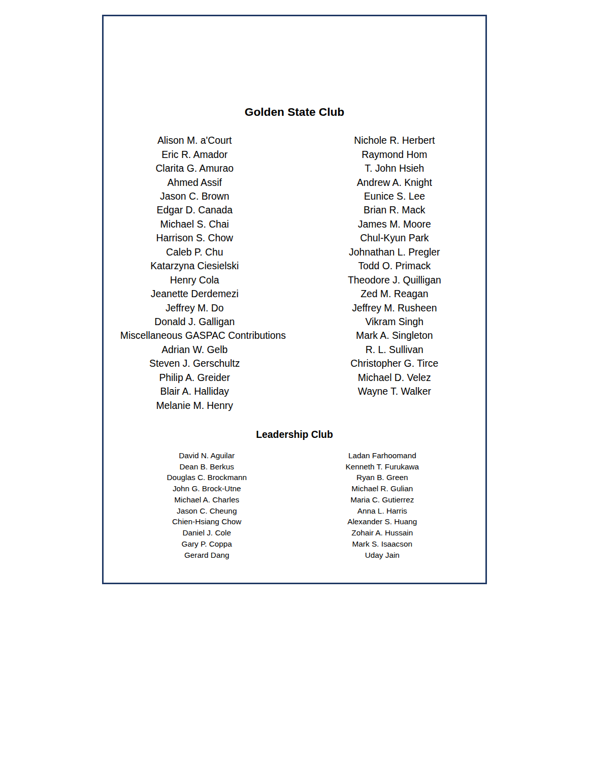Golden State Club
Alison M. a'Court Eric R. Amador Clarita G. Amurao Ahmed Assif Jason C. Brown Edgar D. Canada Michael S. Chai Harrison S. Chow Caleb P. Chu Katarzyna Ciesielski Henry Cola Jeanette Derdemezi Jeffrey M. Do Donald J. Galligan Miscellaneous GASPAC Contributions Adrian W. Gelb Steven J. Gerschultz Philip A. Greider Blair A. Halliday Melanie M. Henry
Nichole R. Herbert Raymond Hom T. John Hsieh Andrew A. Knight Eunice S. Lee Brian R. Mack James M. Moore Chul-Kyun Park Johnathan L. Pregler Todd O. Primack Theodore J. Quilligan Zed M. Reagan Jeffrey M. Rusheen Vikram Singh Mark A. Singleton R. L. Sullivan Christopher G. Tirce Michael D. Velez Wayne T. Walker
Leadership Club
David N. Aguilar Dean B. Berkus Douglas C. Brockmann John G. Brock-Utne Michael A. Charles Jason C. Cheung Chien-Hsiang Chow Daniel J. Cole Gary P. Coppa Gerard Dang
Ladan Farhoomand Kenneth T. Furukawa Ryan B. Green Michael R. Gulian Maria C. Gutierrez Anna L. Harris Alexander S. Huang Zohair A. Hussain Mark S. Isaacson Uday Jain